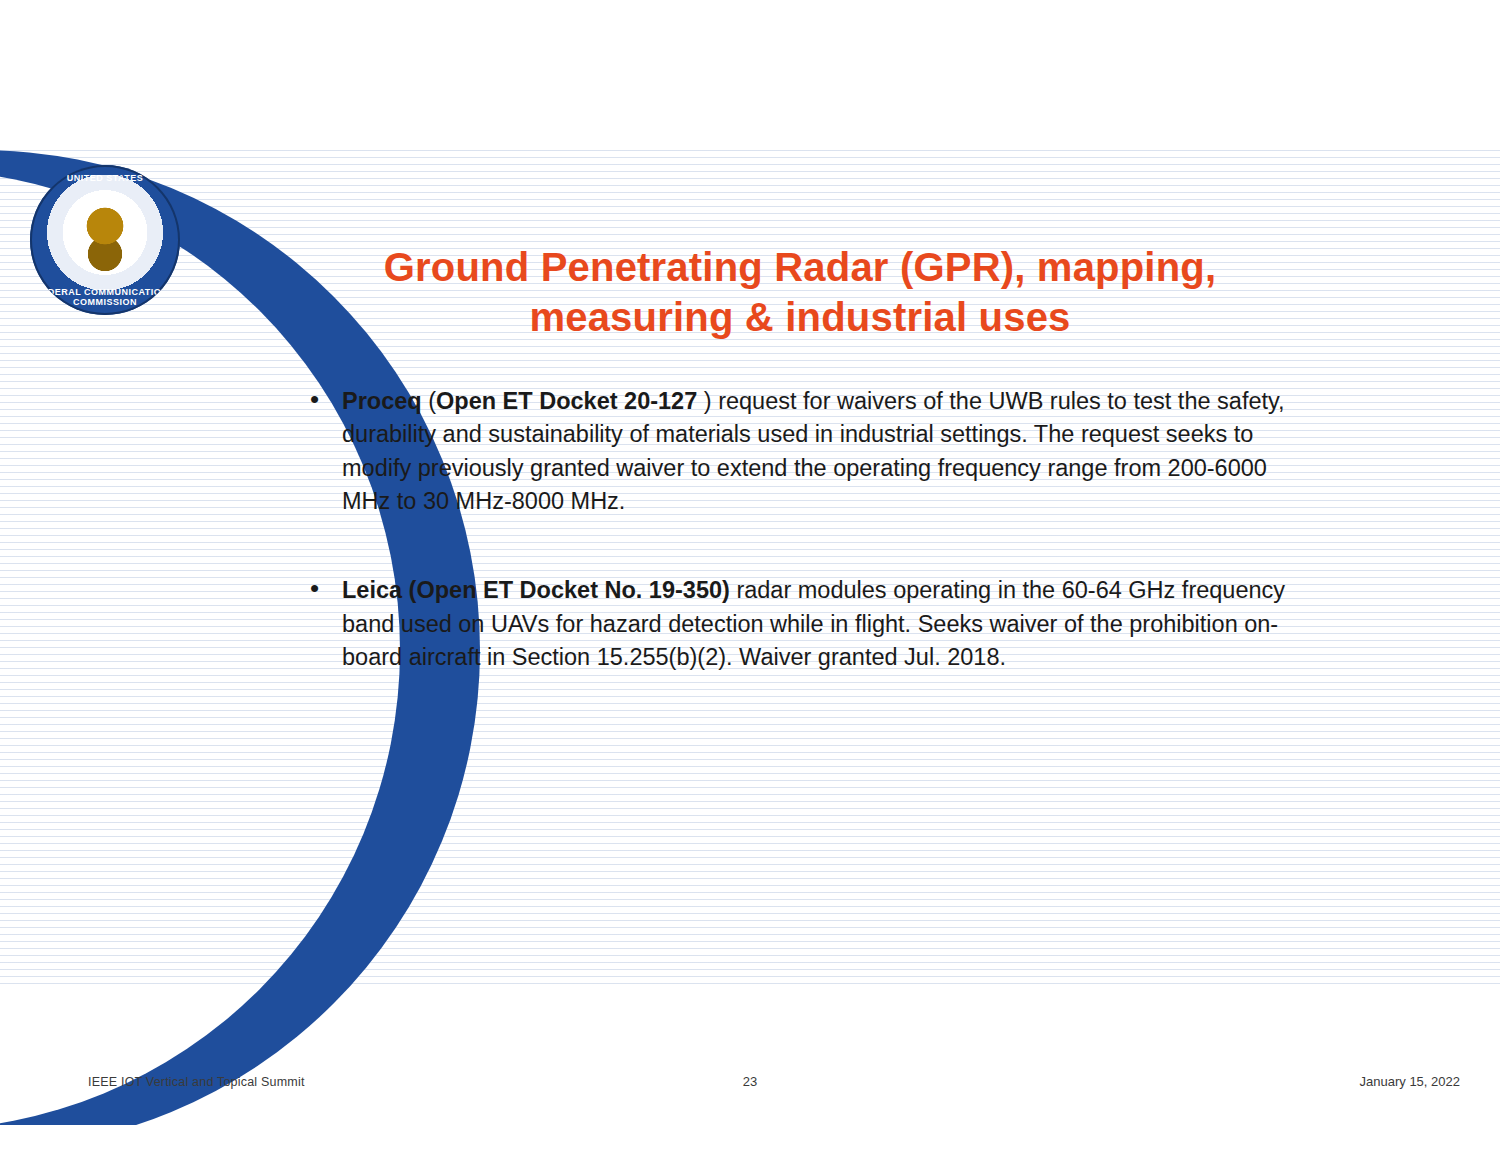UNITED STATES FEDERAL COMMUNICATIONS COMMISSION
★ ★ ★ ★ ★
Ground Penetrating Radar (GPR), mapping, measuring & industrial uses
Proceq (Open ET Docket 20-127 ) request for waivers of the UWB rules to test the safety, durability and sustainability of materials used in industrial settings. The request seeks to modify previously granted waiver to extend the operating frequency range from 200-6000 MHz to 30 MHz-8000 MHz.
Leica (Open ET Docket No. 19-350) radar modules operating in the 60-64 GHz frequency band used on UAVs for hazard detection while in flight. Seeks waiver of the prohibition on-board aircraft in Section 15.255(b)(2). Waiver granted Jul. 2018.
IEEE IOT Vertical and Topical Summit
23
January 15, 2022